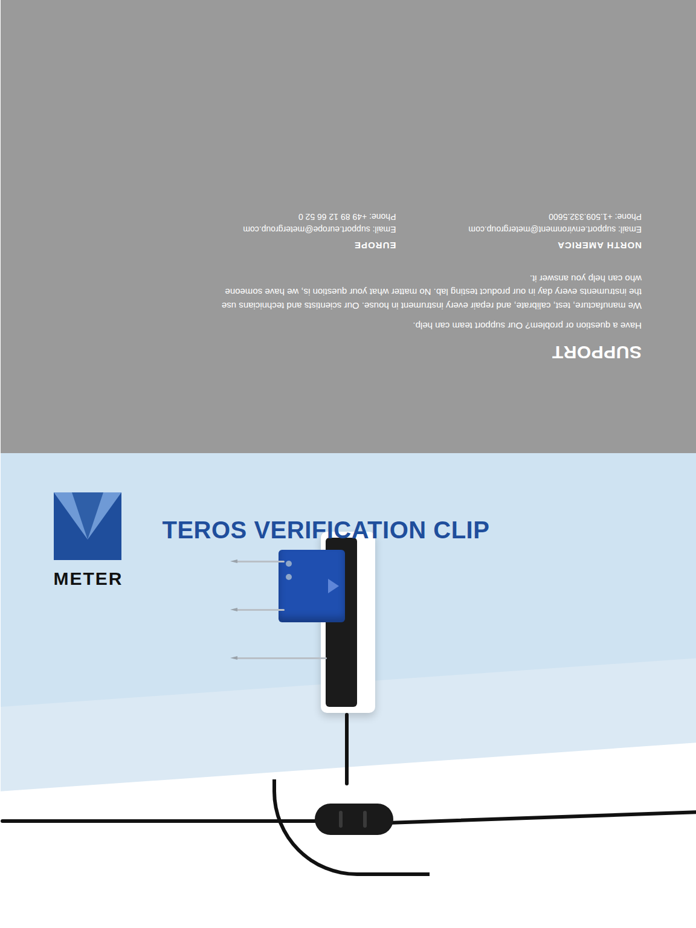SUPPORT
Have a question or problem? Our support team can help.
We manufacture, test, calibrate, and repair every instrument in house. Our scientists and technicians use the instruments every day in our product testing lab. No matter what your question is, we have someone who can help you answer it.
NORTH AMERICA
Email: support.environment@metergroup.com
Phone: +1.509.332.5600
EUROPE
Email: support.europe@metergroup.com
Phone: +49 89 12 66 52 0
®
METER
TEROS VERIFICATION CLIP